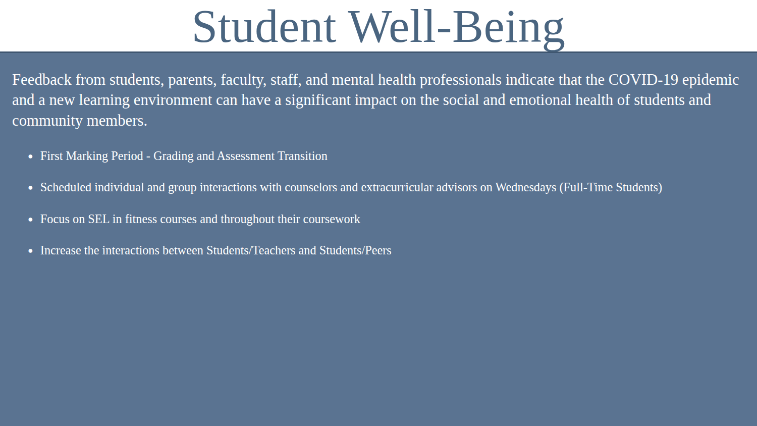Student Well-Being
Feedback from students, parents, faculty, staff, and mental health professionals indicate that the COVID-19 epidemic and a new learning environment can have a significant impact on the social and emotional health of students and community members.
First Marking Period - Grading and Assessment Transition
Scheduled individual and group interactions with counselors and extracurricular advisors on Wednesdays (Full-Time Students)
Focus on SEL in fitness courses and throughout their coursework
Increase the interactions between Students/Teachers and Students/Peers